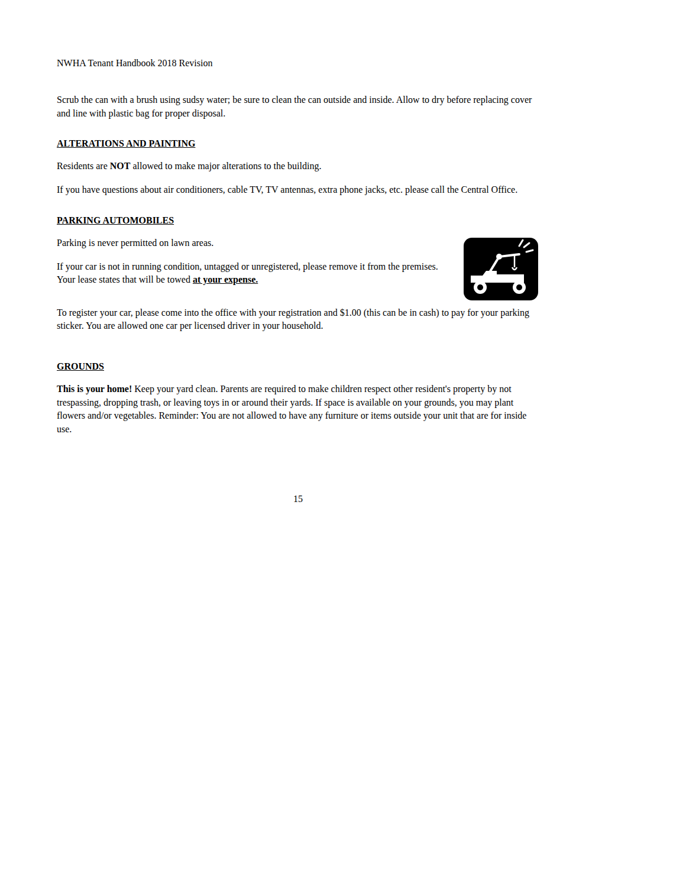NWHA Tenant Handbook 2018 Revision
Scrub the can with a brush using sudsy water; be sure to clean the can outside and inside. Allow to dry before replacing cover and line with plastic bag for proper disposal.
ALTERATIONS AND PAINTING
Residents are NOT allowed to make major alterations to the building.
If you have questions about air conditioners, cable TV, TV antennas, extra phone jacks, etc. please call the Central Office.
PARKING AUTOMOBILES
Parking is never permitted on lawn areas.
If your car is not in running condition, untagged or unregistered, please remove it from the premises. Your lease states that will be towed at your expense.
To register your car, please come into the office with your registration and $1.00 (this can be in cash) to pay for your parking sticker. You are allowed one car per licensed driver in your household.
GROUNDS
This is your home! Keep your yard clean. Parents are required to make children respect other resident's property by not trespassing, dropping trash, or leaving toys in or around their yards. If space is available on your grounds, you may plant flowers and/or vegetables. Reminder: You are not allowed to have any furniture or items outside your unit that are for inside use.
15